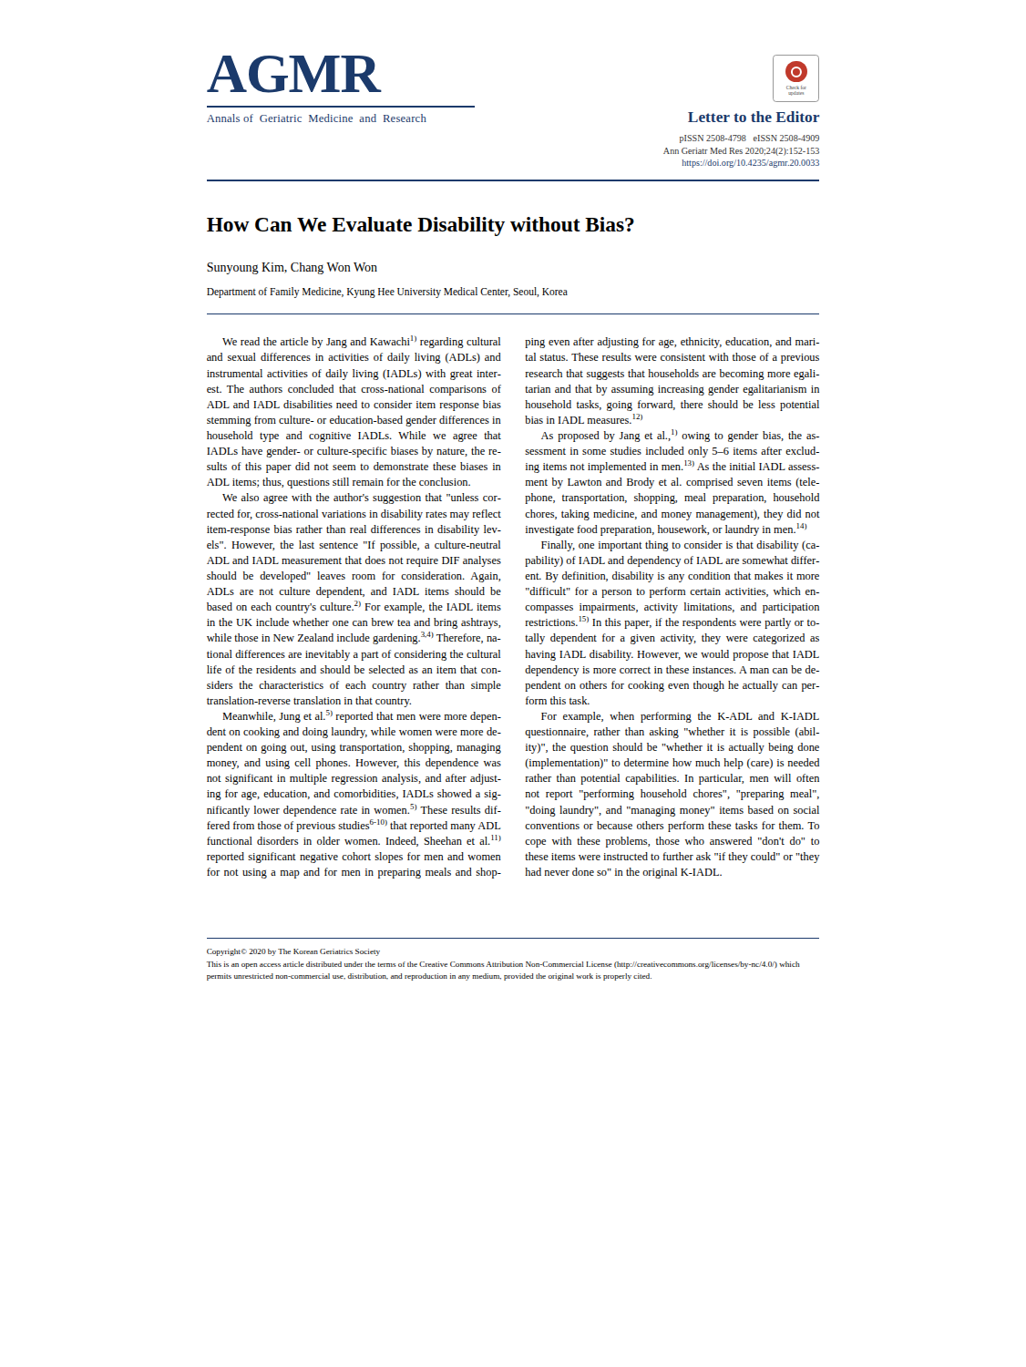AGMR
Annals of Geriatric Medicine and Research
Check for
updates
Letter to the Editor
pISSN 2508-4798 eISSN 2508-4909
Ann Geriatr Med Res 2020;24(2):152-153
https://doi.org/10.4235/agmr.20.0033
How Can We Evaluate Disability without Bias?
Sunyoung Kim, Chang Won Won
Department of Family Medicine, Kyung Hee University Medical Center, Seoul, Korea
We read the article by Jang and Kawachi1) regarding cultural and sexual differences in activities of daily living (ADLs) and instrumental activities of daily living (IADLs) with great interest. The authors concluded that cross-national comparisons of ADL and IADL disabilities need to consider item response bias stemming from culture- or education-based gender differences in household type and cognitive IADLs. While we agree that IADLs have gender- or culture-specific biases by nature, the results of this paper did not seem to demonstrate these biases in ADL items; thus, questions still remain for the conclusion.
We also agree with the author's suggestion that "unless corrected for, cross-national variations in disability rates may reflect item-response bias rather than real differences in disability levels". However, the last sentence "If possible, a culture-neutral ADL and IADL measurement that does not require DIF analyses should be developed" leaves room for consideration. Again, ADLs are not culture dependent, and IADL items should be based on each country's culture.2) For example, the IADL items in the UK include whether one can brew tea and bring ashtrays, while those in New Zealand include gardening.3,4) Therefore, national differences are inevitably a part of considering the cultural life of the residents and should be selected as an item that considers the characteristics of each country rather than simple translation-reverse translation in that country.
Meanwhile, Jung et al.5) reported that men were more dependent on cooking and doing laundry, while women were more dependent on going out, using transportation, shopping, managing money, and using cell phones. However, this dependence was not significant in multiple regression analysis, and after adjusting for age, education, and comorbidities, IADLs showed a significantly lower dependence rate in women.5) These results differed from those of previous studies6-10) that reported many ADL functional disorders in older women. Indeed, Sheehan et al.11) reported significant negative cohort slopes for men and women for not using a map and for men in preparing meals and shopping even after adjusting for age, ethnicity, education, and marital status. These results were consistent with those of a previous research that suggests that households are becoming more egalitarian and that by assuming increasing gender egalitarianism in household tasks, going forward, there should be less potential bias in IADL measures.12)
As proposed by Jang et al.,1) owing to gender bias, the assessment in some studies included only 5–6 items after excluding items not implemented in men.13) As the initial IADL assessment by Lawton and Brody et al. comprised seven items (telephone, transportation, shopping, meal preparation, household chores, taking medicine, and money management), they did not investigate food preparation, housework, or laundry in men.14)
Finally, one important thing to consider is that disability (capability) of IADL and dependency of IADL are somewhat different. By definition, disability is any condition that makes it more "difficult" for a person to perform certain activities, which encompasses impairments, activity limitations, and participation restrictions.15) In this paper, if the respondents were partly or totally dependent for a given activity, they were categorized as having IADL disability. However, we would propose that IADL dependency is more correct in these instances. A man can be dependent on others for cooking even though he actually can perform this task.
For example, when performing the K-ADL and K-IADL questionnaire, rather than asking "whether it is possible (ability)", the question should be "whether it is actually being done (implementation)" to determine how much help (care) is needed rather than potential capabilities. In particular, men will often not report "performing household chores", "preparing meal", "doing laundry", and "managing money" items based on social conventions or because others perform these tasks for them. To cope with these problems, those who answered "don't do" to these items were instructed to further ask "if they could" or "they had never done so" in the original K-IADL.
Copyright© 2020 by The Korean Geriatrics Society
This is an open access article distributed under the terms of the Creative Commons Attribution Non-Commercial License (http://creativecommons.org/licenses/by-nc/4.0/) which permits unrestricted non-commercial use, distribution, and reproduction in any medium, provided the original work is properly cited.